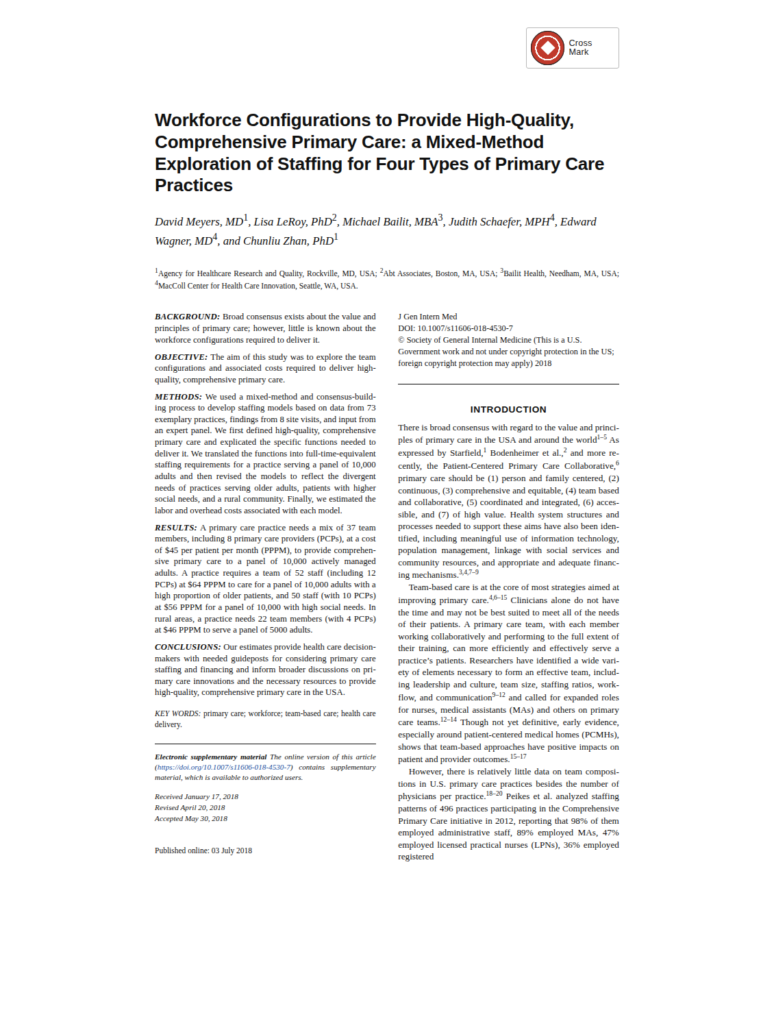CrossMark
Workforce Configurations to Provide High-Quality, Comprehensive Primary Care: a Mixed-Method Exploration of Staffing for Four Types of Primary Care Practices
David Meyers, MD1, Lisa LeRoy, PhD2, Michael Bailit, MBA3, Judith Schaefer, MPH4, Edward Wagner, MD4, and Chunliu Zhan, PhD1
1Agency for Healthcare Research and Quality, Rockville, MD, USA; 2Abt Associates, Boston, MA, USA; 3Bailit Health, Needham, MA, USA; 4MacColl Center for Health Care Innovation, Seattle, WA, USA.
BACKGROUND: Broad consensus exists about the value and principles of primary care; however, little is known about the workforce configurations required to deliver it.
OBJECTIVE: The aim of this study was to explore the team configurations and associated costs required to deliver high-quality, comprehensive primary care.
METHODS: We used a mixed-method and consensus-building process to develop staffing models based on data from 73 exemplary practices, findings from 8 site visits, and input from an expert panel. We first defined high-quality, comprehensive primary care and explicated the specific functions needed to deliver it. We translated the functions into full-time-equivalent staffing requirements for a practice serving a panel of 10,000 adults and then revised the models to reflect the divergent needs of practices serving older adults, patients with higher social needs, and a rural community. Finally, we estimated the labor and overhead costs associated with each model.
RESULTS: A primary care practice needs a mix of 37 team members, including 8 primary care providers (PCPs), at a cost of $45 per patient per month (PPPM), to provide comprehensive primary care to a panel of 10,000 actively managed adults. A practice requires a team of 52 staff (including 12 PCPs) at $64 PPPM to care for a panel of 10,000 adults with a high proportion of older patients, and 50 staff (with 10 PCPs) at $56 PPPM for a panel of 10,000 with high social needs. In rural areas, a practice needs 22 team members (with 4 PCPs) at $46 PPPM to serve a panel of 5000 adults.
CONCLUSIONS: Our estimates provide health care decision-makers with needed guideposts for considering primary care staffing and financing and inform broader discussions on primary care innovations and the necessary resources to provide high-quality, comprehensive primary care in the USA.
KEY WORDS: primary care; workforce; team-based care; health care delivery.
Electronic supplementary material The online version of this article (https://doi.org/10.1007/s11606-018-4530-7) contains supplementary material, which is available to authorized users.
Received January 17, 2018
Revised April 20, 2018
Accepted May 30, 2018
Published online: 03 July 2018
J Gen Intern Med
DOI: 10.1007/s11606-018-4530-7
© Society of General Internal Medicine (This is a U.S. Government work and not under copyright protection in the US; foreign copyright protection may apply) 2018
INTRODUCTION
There is broad consensus with regard to the value and principles of primary care in the USA and around the world1–5 As expressed by Starfield,1 Bodenheimer et al.,2 and more recently, the Patient-Centered Primary Care Collaborative,6 primary care should be (1) person and family centered, (2) continuous, (3) comprehensive and equitable, (4) team based and collaborative, (5) coordinated and integrated, (6) accessible, and (7) of high value. Health system structures and processes needed to support these aims have also been identified, including meaningful use of information technology, population management, linkage with social services and community resources, and appropriate and adequate financing mechanisms.3,4,7–9
Team-based care is at the core of most strategies aimed at improving primary care.4,6–15 Clinicians alone do not have the time and may not be best suited to meet all of the needs of their patients. A primary care team, with each member working collaboratively and performing to the full extent of their training, can more efficiently and effectively serve a practice’s patients. Researchers have identified a wide variety of elements necessary to form an effective team, including leadership and culture, team size, staffing ratios, workflow, and communication9–12 and called for expanded roles for nurses, medical assistants (MAs) and others on primary care teams.12–14 Though not yet definitive, early evidence, especially around patient-centered medical homes (PCMHs), shows that team-based approaches have positive impacts on patient and provider outcomes.15–17
However, there is relatively little data on team compositions in U.S. primary care practices besides the number of physicians per practice.18–20 Peikes et al. analyzed staffing patterns of 496 practices participating in the Comprehensive Primary Care initiative in 2012, reporting that 98% of them employed administrative staff, 89% employed MAs, 47% employed licensed practical nurses (LPNs), 36% employed registered